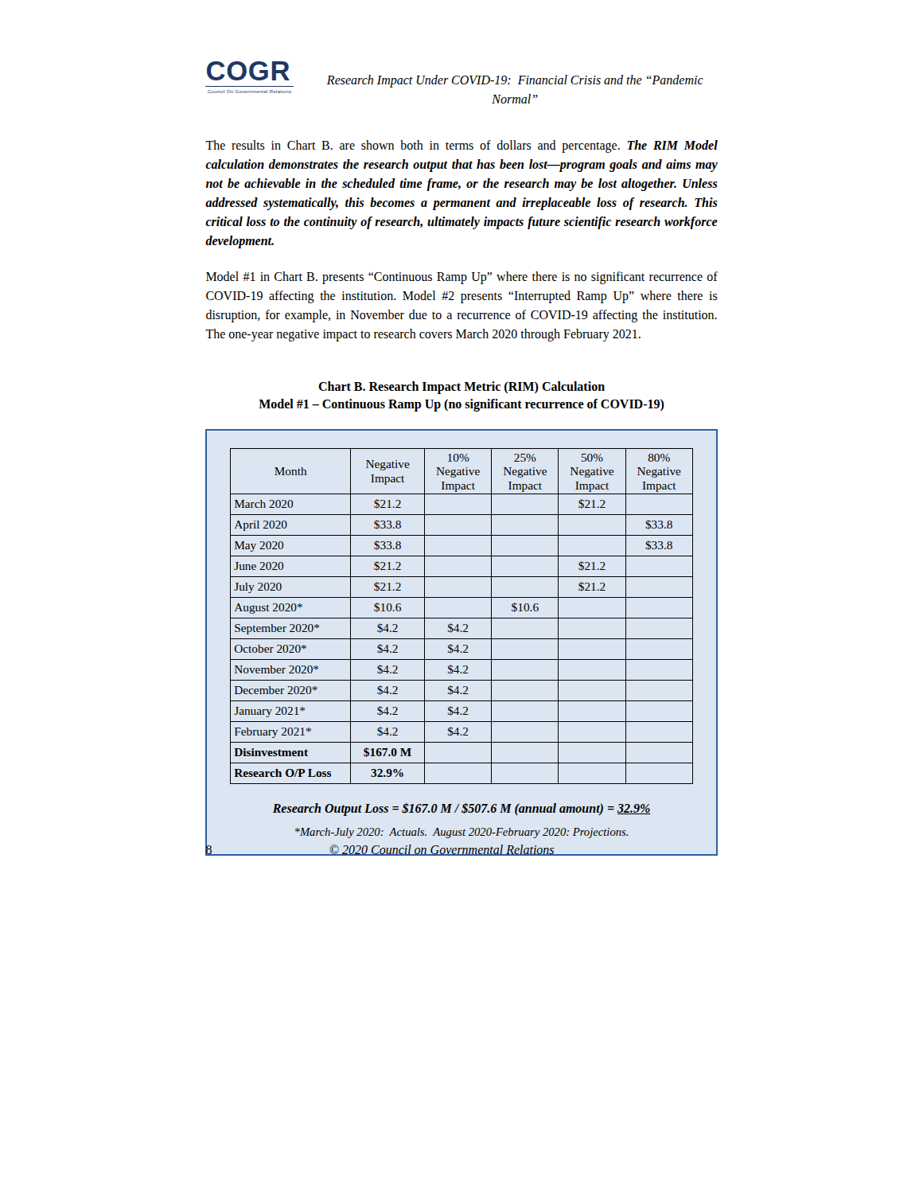COGR
Council On Governmental Relations
Research Impact Under COVID-19: Financial Crisis and the “Pandemic Normal”
The results in Chart B. are shown both in terms of dollars and percentage. The RIM Model calculation demonstrates the research output that has been lost—program goals and aims may not be achievable in the scheduled time frame, or the research may be lost altogether. Unless addressed systematically, this becomes a permanent and irreplaceable loss of research. This critical loss to the continuity of research, ultimately impacts future scientific research workforce development.
Model #1 in Chart B. presents “Continuous Ramp Up” where there is no significant recurrence of COVID-19 affecting the institution. Model #2 presents “Interrupted Ramp Up” where there is disruption, for example, in November due to a recurrence of COVID-19 affecting the institution. The one-year negative impact to research covers March 2020 through February 2021.
Chart B. Research Impact Metric (RIM) Calculation
Model #1 – Continuous Ramp Up (no significant recurrence of COVID-19)
| Month | Negative Impact | 10% Negative Impact | 25% Negative Impact | 50% Negative Impact | 80% Negative Impact |
| --- | --- | --- | --- | --- | --- |
| March 2020 | $21.2 | | | $21.2 | |
| April 2020 | $33.8 | | | | $33.8 |
| May 2020 | $33.8 | | | | $33.8 |
| June 2020 | $21.2 | | | $21.2 | |
| July 2020 | $21.2 | | | $21.2 | |
| August 2020* | $10.6 | | $10.6 | | |
| September 2020* | $4.2 | $4.2 | | | |
| October 2020* | $4.2 | $4.2 | | | |
| November 2020* | $4.2 | $4.2 | | | |
| December 2020* | $4.2 | $4.2 | | | |
| January 2021* | $4.2 | $4.2 | | | |
| February 2021* | $4.2 | $4.2 | | | |
| Disinvestment | $167.0 M | | | | |
| Research O/P Loss | 32.9% | | | | |
Research Output Loss = $167.0 M / $507.6 M (annual amount) = 32.9%
*March-July 2020: Actuals. August 2020-February 2020: Projections.
8
© 2020 Council on Governmental Relations